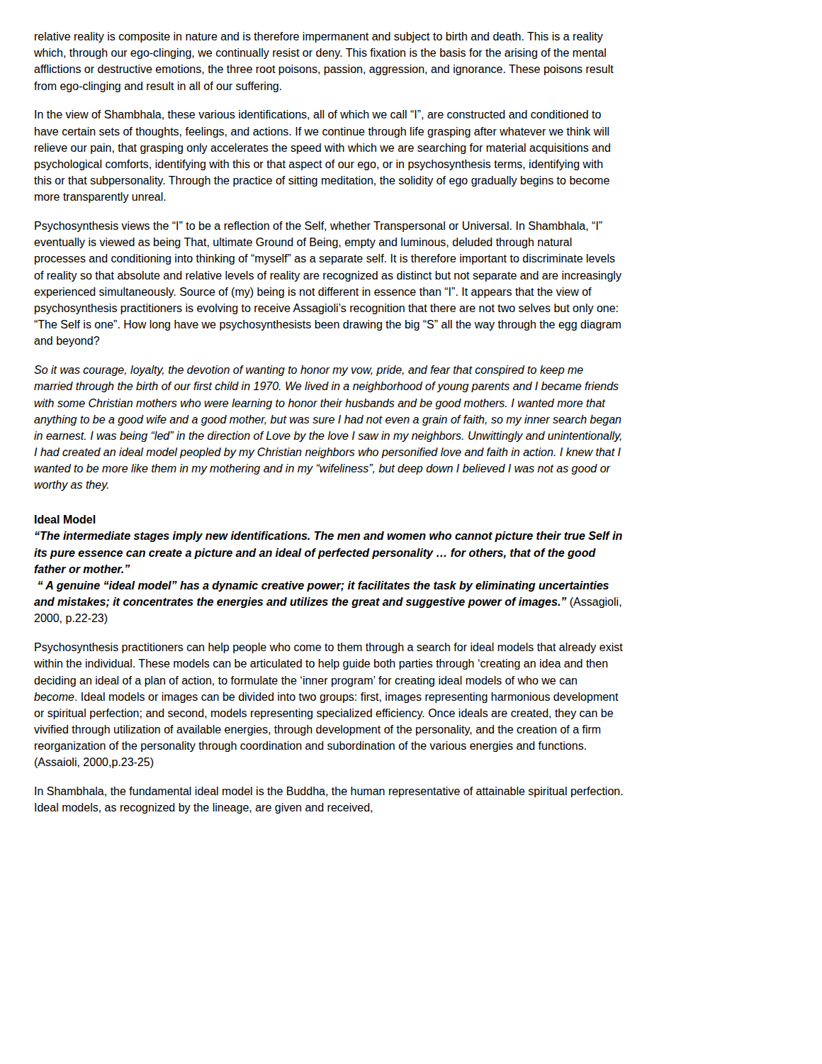relative reality is composite in nature and is therefore impermanent and subject to birth and death. This is a reality which, through our ego-clinging, we continually resist or deny. This fixation is the basis for the arising of the mental afflictions or destructive emotions, the three root poisons, passion, aggression, and ignorance. These poisons result from ego-clinging and result in all of our suffering.
In the view of Shambhala, these various identifications, all of which we call “I”, are constructed and conditioned to have certain sets of thoughts, feelings, and actions. If we continue through life grasping after whatever we think will relieve our pain, that grasping only accelerates the speed with which we are searching for material acquisitions and psychological comforts, identifying with this or that aspect of our ego, or in psychosynthesis terms, identifying with this or that subpersonality. Through the practice of sitting meditation, the solidity of ego gradually begins to become more transparently unreal.
Psychosynthesis views the “I” to be a reflection of the Self, whether Transpersonal or Universal. In Shambhala, “I” eventually is viewed as being That, ultimate Ground of Being, empty and luminous, deluded through natural processes and conditioning into thinking of “myself” as a separate self. It is therefore important to discriminate levels of reality so that absolute and relative levels of reality are recognized as distinct but not separate and are increasingly experienced simultaneously. Source of (my) being is not different in essence than “I”. It appears that the view of psychosynthesis practitioners is evolving to receive Assagioli’s recognition that there are not two selves but only one: “The Self is one”. How long have we psychosynthesists been drawing the big “S” all the way through the egg diagram and beyond?
So it was courage, loyalty, the devotion of wanting to honor my vow, pride, and fear that conspired to keep me married through the birth of our first child in 1970. We lived in a neighborhood of young parents and I became friends with some Christian mothers who were learning to honor their husbands and be good mothers. I wanted more that anything to be a good wife and a good mother, but was sure I had not even a grain of faith, so my inner search began in earnest. I was being “led” in the direction of Love by the love I saw in my neighbors. Unwittingly and unintentionally, I had created an ideal model peopled by my Christian neighbors who personified love and faith in action. I knew that I wanted to be more like them in my mothering and in my “wifeliness”, but deep down I believed I was not as good or worthy as they.
Ideal Model
“The intermediate stages imply new identifications. The men and women who cannot picture their true Self in its pure essence can create a picture and an ideal of perfected personality … for others, that of the good father or mother.”
“ A genuine “ideal model” has a dynamic creative power; it facilitates the task by eliminating uncertainties and mistakes; it concentrates the energies and utilizes the great and suggestive power of images.” (Assagioli, 2000, p.22-23)
Psychosynthesis practitioners can help people who come to them through a search for ideal models that already exist within the individual. These models can be articulated to help guide both parties through ‘creating an idea and then deciding an ideal of a plan of action, to formulate the ‘inner program’ for creating ideal models of who we can become. Ideal models or images can be divided into two groups: first, images representing harmonious development or spiritual perfection; and second, models representing specialized efficiency. Once ideals are created, they can be vivified through utilization of available energies, through development of the personality, and the creation of a firm reorganization of the personality through coordination and subordination of the various energies and functions. (Assaioli, 2000,p.23-25)
In Shambhala, the fundamental ideal model is the Buddha, the human representative of attainable spiritual perfection. Ideal models, as recognized by the lineage, are given and received,